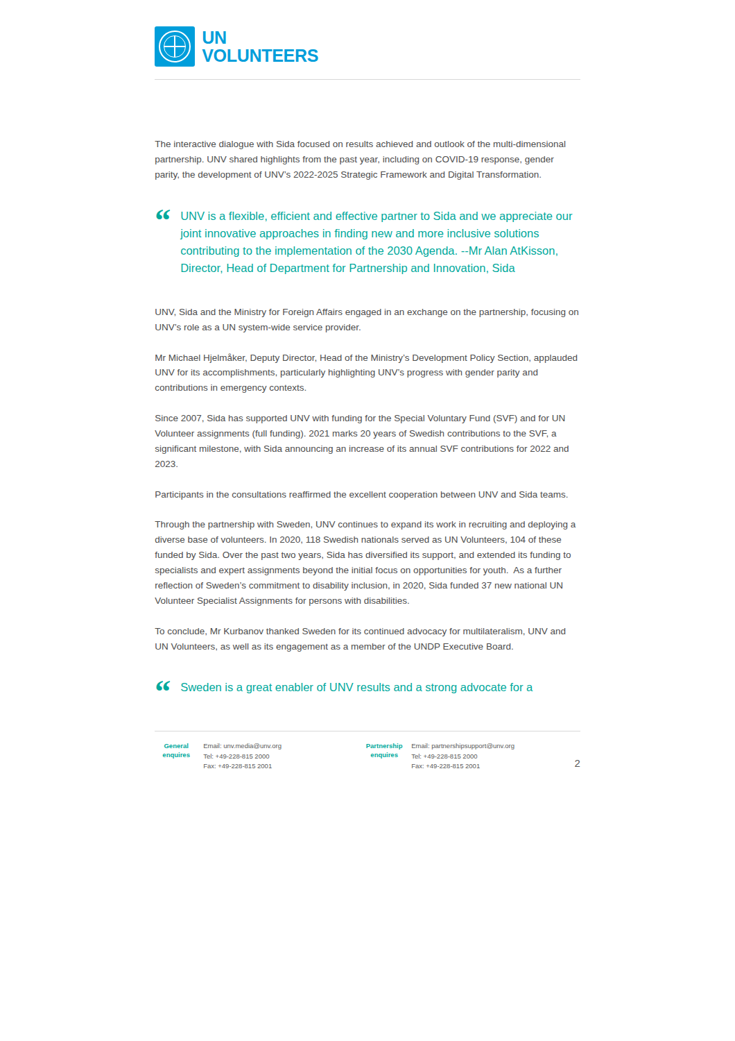UN VOLUNTEERS
The interactive dialogue with Sida focused on results achieved and outlook of the multi-dimensional partnership. UNV shared highlights from the past year, including on COVID-19 response, gender parity, the development of UNV’s 2022-2025 Strategic Framework and Digital Transformation.
“
UNV is a flexible, efficient and effective partner to Sida and we appreciate our joint innovative approaches in finding new and more inclusive solutions contributing to the implementation of the 2030 Agenda. --Mr Alan AtKisson, Director, Head of Department for Partnership and Innovation, Sida
UNV, Sida and the Ministry for Foreign Affairs engaged in an exchange on the partnership, focusing on UNV’s role as a UN system-wide service provider.
Mr Michael Hjelmåker, Deputy Director, Head of the Ministry’s Development Policy Section, applauded UNV for its accomplishments, particularly highlighting UNV’s progress with gender parity and contributions in emergency contexts.
Since 2007, Sida has supported UNV with funding for the Special Voluntary Fund (SVF) and for UN Volunteer assignments (full funding). 2021 marks 20 years of Swedish contributions to the SVF, a significant milestone, with Sida announcing an increase of its annual SVF contributions for 2022 and 2023.
Participants in the consultations reaffirmed the excellent cooperation between UNV and Sida teams.
Through the partnership with Sweden, UNV continues to expand its work in recruiting and deploying a diverse base of volunteers. In 2020, 118 Swedish nationals served as UN Volunteers, 104 of these funded by Sida. Over the past two years, Sida has diversified its support, and extended its funding to specialists and expert assignments beyond the initial focus on opportunities for youth. As a further reflection of Sweden’s commitment to disability inclusion, in 2020, Sida funded 37 new national UN Volunteer Specialist Assignments for persons with disabilities.
To conclude, Mr Kurbanov thanked Sweden for its continued advocacy for multilateralism, UNV and UN Volunteers, as well as its engagement as a member of the UNDP Executive Board.
“
Sweden is a great enabler of UNV results and a strong advocate for a
General
enquires
Email: unv.media@unv.org
Tel: +49-228-815 2000
Fax: +49-228-815 2001
Partnership
enquires
Email: partnershipsupport@unv.org
Tel: +49-228-815 2000
Fax: +49-228-815 2001
2